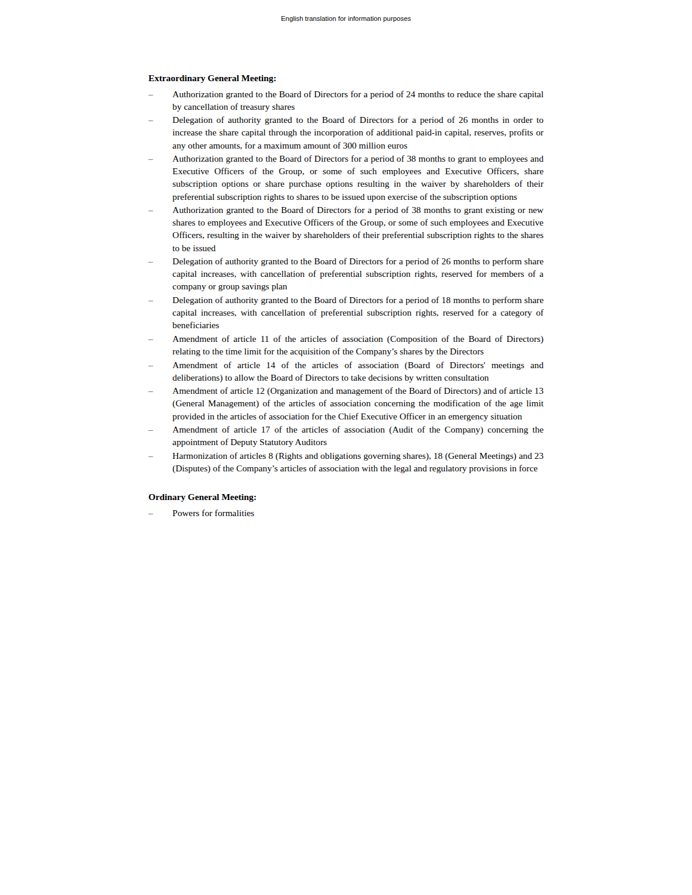English translation for information purposes
Extraordinary General Meeting:
Authorization granted to the Board of Directors for a period of 24 months to reduce the share capital by cancellation of treasury shares
Delegation of authority granted to the Board of Directors for a period of 26 months in order to increase the share capital through the incorporation of additional paid-in capital, reserves, profits or any other amounts, for a maximum amount of 300 million euros
Authorization granted to the Board of Directors for a period of 38 months to grant to employees and Executive Officers of the Group, or some of such employees and Executive Officers, share subscription options or share purchase options resulting in the waiver by shareholders of their preferential subscription rights to shares to be issued upon exercise of the subscription options
Authorization granted to the Board of Directors for a period of 38 months to grant existing or new shares to employees and Executive Officers of the Group, or some of such employees and Executive Officers, resulting in the waiver by shareholders of their preferential subscription rights to the shares to be issued
Delegation of authority granted to the Board of Directors for a period of 26 months to perform share capital increases, with cancellation of preferential subscription rights, reserved for members of a company or group savings plan
Delegation of authority granted to the Board of Directors for a period of 18 months to perform share capital increases, with cancellation of preferential subscription rights, reserved for a category of beneficiaries
Amendment of article 11 of the articles of association (Composition of the Board of Directors) relating to the time limit for the acquisition of the Company’s shares by the Directors
Amendment of article 14 of the articles of association (Board of Directors' meetings and deliberations) to allow the Board of Directors to take decisions by written consultation
Amendment of article 12 (Organization and management of the Board of Directors) and of article 13 (General Management) of the articles of association concerning the modification of the age limit provided in the articles of association for the Chief Executive Officer in an emergency situation
Amendment of article 17 of the articles of association (Audit of the Company) concerning the appointment of Deputy Statutory Auditors
Harmonization of articles 8 (Rights and obligations governing shares), 18 (General Meetings) and 23 (Disputes) of the Company’s articles of association with the legal and regulatory provisions in force
Ordinary General Meeting:
Powers for formalities